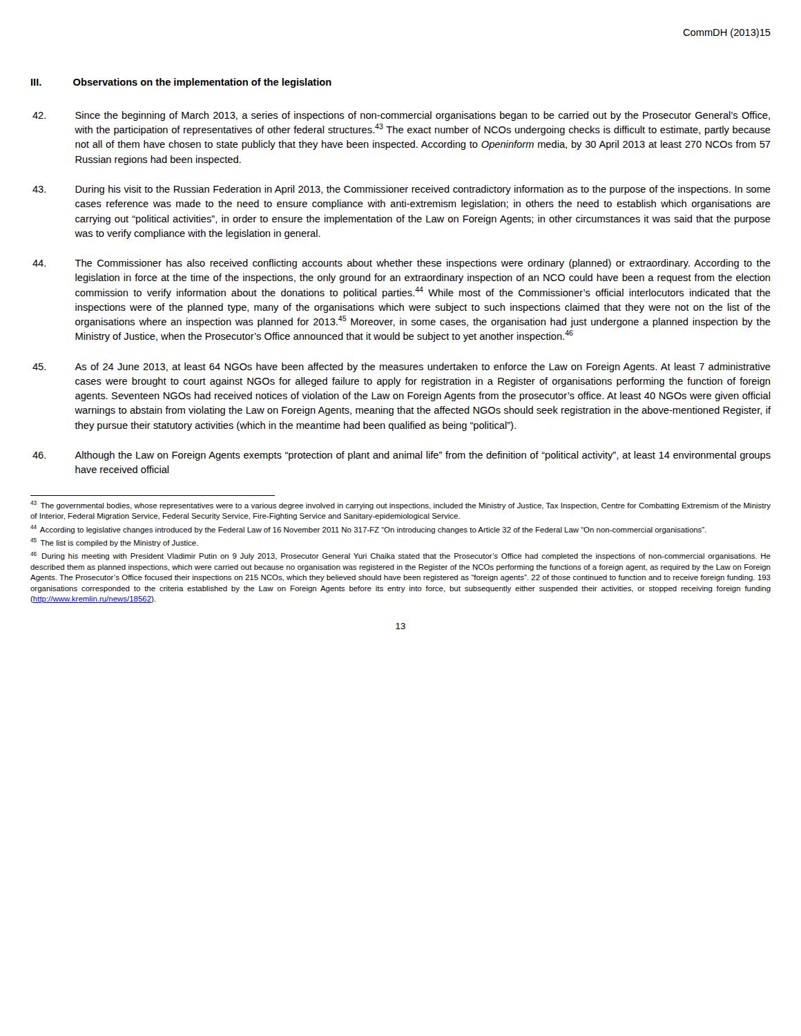CommDH (2013)15
III. Observations on the implementation of the legislation
42.
Since the beginning of March 2013, a series of inspections of non-commercial organisations began to be carried out by the Prosecutor General’s Office, with the participation of representatives of other federal structures.43 The exact number of NCOs undergoing checks is difficult to estimate, partly because not all of them have chosen to state publicly that they have been inspected. According to Openinform media, by 30 April 2013 at least 270 NCOs from 57 Russian regions had been inspected.
43.
During his visit to the Russian Federation in April 2013, the Commissioner received contradictory information as to the purpose of the inspections. In some cases reference was made to the need to ensure compliance with anti-extremism legislation; in others the need to establish which organisations are carrying out “political activities”, in order to ensure the implementation of the Law on Foreign Agents; in other circumstances it was said that the purpose was to verify compliance with the legislation in general.
44.
The Commissioner has also received conflicting accounts about whether these inspections were ordinary (planned) or extraordinary. According to the legislation in force at the time of the inspections, the only ground for an extraordinary inspection of an NCO could have been a request from the election commission to verify information about the donations to political parties.44 While most of the Commissioner’s official interlocutors indicated that the inspections were of the planned type, many of the organisations which were subject to such inspections claimed that they were not on the list of the organisations where an inspection was planned for 2013.45 Moreover, in some cases, the organisation had just undergone a planned inspection by the Ministry of Justice, when the Prosecutor’s Office announced that it would be subject to yet another inspection.46
45.
As of 24 June 2013, at least 64 NGOs have been affected by the measures undertaken to enforce the Law on Foreign Agents. At least 7 administrative cases were brought to court against NGOs for alleged failure to apply for registration in a Register of organisations performing the function of foreign agents. Seventeen NGOs had received notices of violation of the Law on Foreign Agents from the prosecutor’s office. At least 40 NGOs were given official warnings to abstain from violating the Law on Foreign Agents, meaning that the affected NGOs should seek registration in the above-mentioned Register, if they pursue their statutory activities (which in the meantime had been qualified as being “political”).
46.
Although the Law on Foreign Agents exempts “protection of plant and animal life” from the definition of “political activity”, at least 14 environmental groups have received official
43 The governmental bodies, whose representatives were to a various degree involved in carrying out inspections, included the Ministry of Justice, Tax Inspection, Centre for Combatting Extremism of the Ministry of Interior, Federal Migration Service, Federal Security Service, Fire-Fighting Service and Sanitary-epidemiological Service.
44 According to legislative changes introduced by the Federal Law of 16 November 2011 No 317-FZ “On introducing changes to Article 32 of the Federal Law “On non-commercial organisations”.
45 The list is compiled by the Ministry of Justice.
46 During his meeting with President Vladimir Putin on 9 July 2013, Prosecutor General Yuri Chaika stated that the Prosecutor’s Office had completed the inspections of non-commercial organisations. He described them as planned inspections, which were carried out because no organisation was registered in the Register of the NCOs performing the functions of a foreign agent, as required by the Law on Foreign Agents. The Prosecutor’s Office focused their inspections on 215 NCOs, which they believed should have been registered as “foreign agents”. 22 of those continued to function and to receive foreign funding. 193 organisations corresponded to the criteria established by the Law on Foreign Agents before its entry into force, but subsequently either suspended their activities, or stopped receiving foreign funding (http://www.kremlin.ru/news/18562).
13